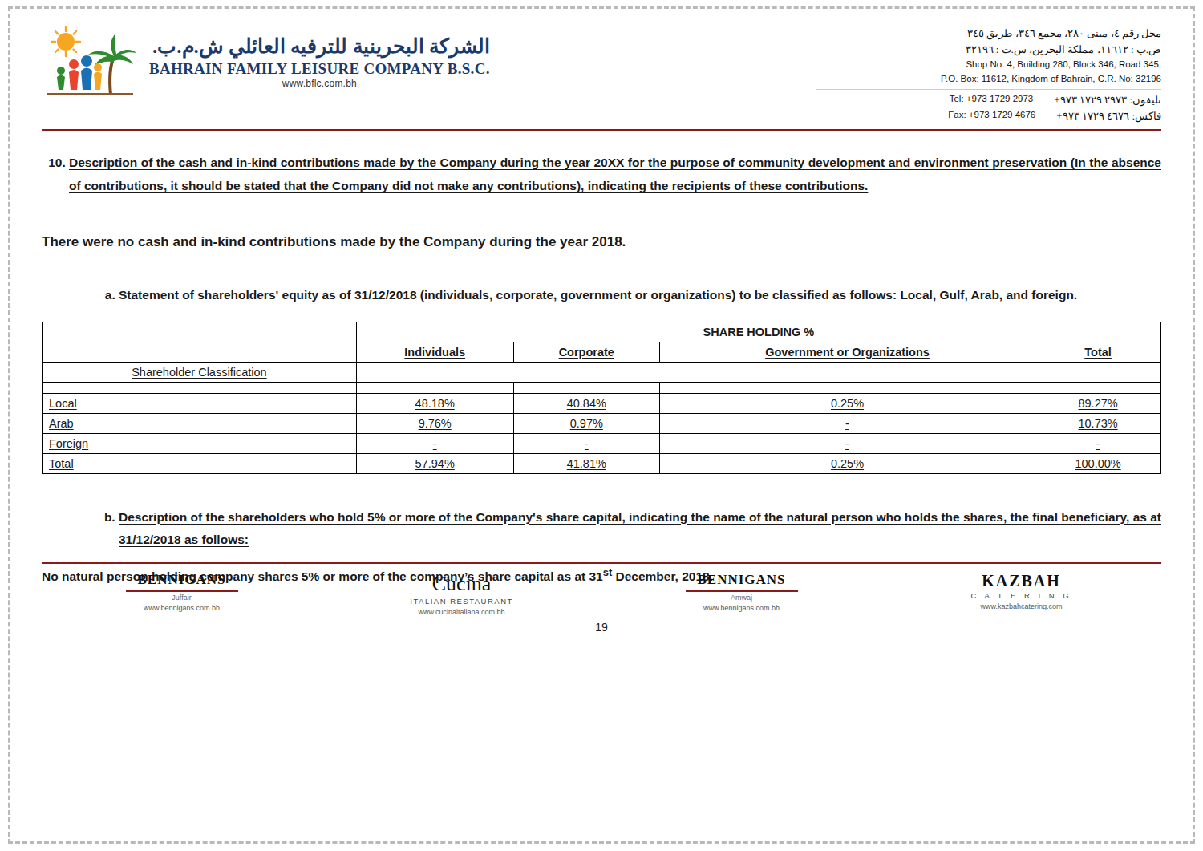الشركة البحرينية للترفيه العائلي ش.م.ب.
BAHRAIN FAMILY LEISURE COMPANY B.S.C.
www.bflc.com.bh
محل رقم ٤، مبنى ٢٨٠، مجمع ٣٤٦، طريق ٣٤٥
ص.ب : ١١٦١٢، مملكة البحرين، س.ت : ٣٢١٩٦
Shop No. 4, Building 280, Block 346, Road 345,
P.O. Box: 11612, Kingdom of Bahrain, C.R. No: 32196
Tel: +973 1729 2973 تليفون: ٢٩٧٣ ١٧٢٩ ٩٧٣+
Fax: +973 1729 4676 فاكس: ٤٦٧٦ ١٧٢٩ ٩٧٣+
Description of the cash and in-kind contributions made by the Company during the year 20XX for the purpose of community development and environment preservation (In the absence of contributions, it should be stated that the Company did not make any contributions), indicating the recipients of these contributions.
There were no cash and in-kind contributions made by the Company during the year 2018.
Statement of shareholders' equity as of 31/12/2018 (individuals, corporate, government or organizations) to be classified as follows: Local, Gulf, Arab, and foreign.
| | SHARE HOLDING % |
| --- | --- |
| Individuals | Corporate | Government or Organizations | Total |
| Shareholder Classification | |
| Local | 48.18% | 40.84% | 0.25% | 89.27% |
| Arab | 9.76% | 0.97% | - | 10.73% |
| Foreign | - | - | - | - |
| Total | 57.94% | 41.81% | 0.25% | 100.00% |
Description of the shareholders who hold 5% or more of the Company's share capital, indicating the name of the natural person who holds the shares, the final beneficiary, as at 31/12/2018 as follows:
No natural person holding company shares 5% or more of the company’s share capital as at 31st December, 2018.
19
BENNIGANS
Juffair
www.bennigans.com.bh
Cucina
— ITALIAN RESTAURANT —
www.cucinaitaliana.com.bh
BENNIGANS
Amwaj
www.bennigans.com.bh
KAZBAH
C A T E R I N G
www.kazbahcatering.com